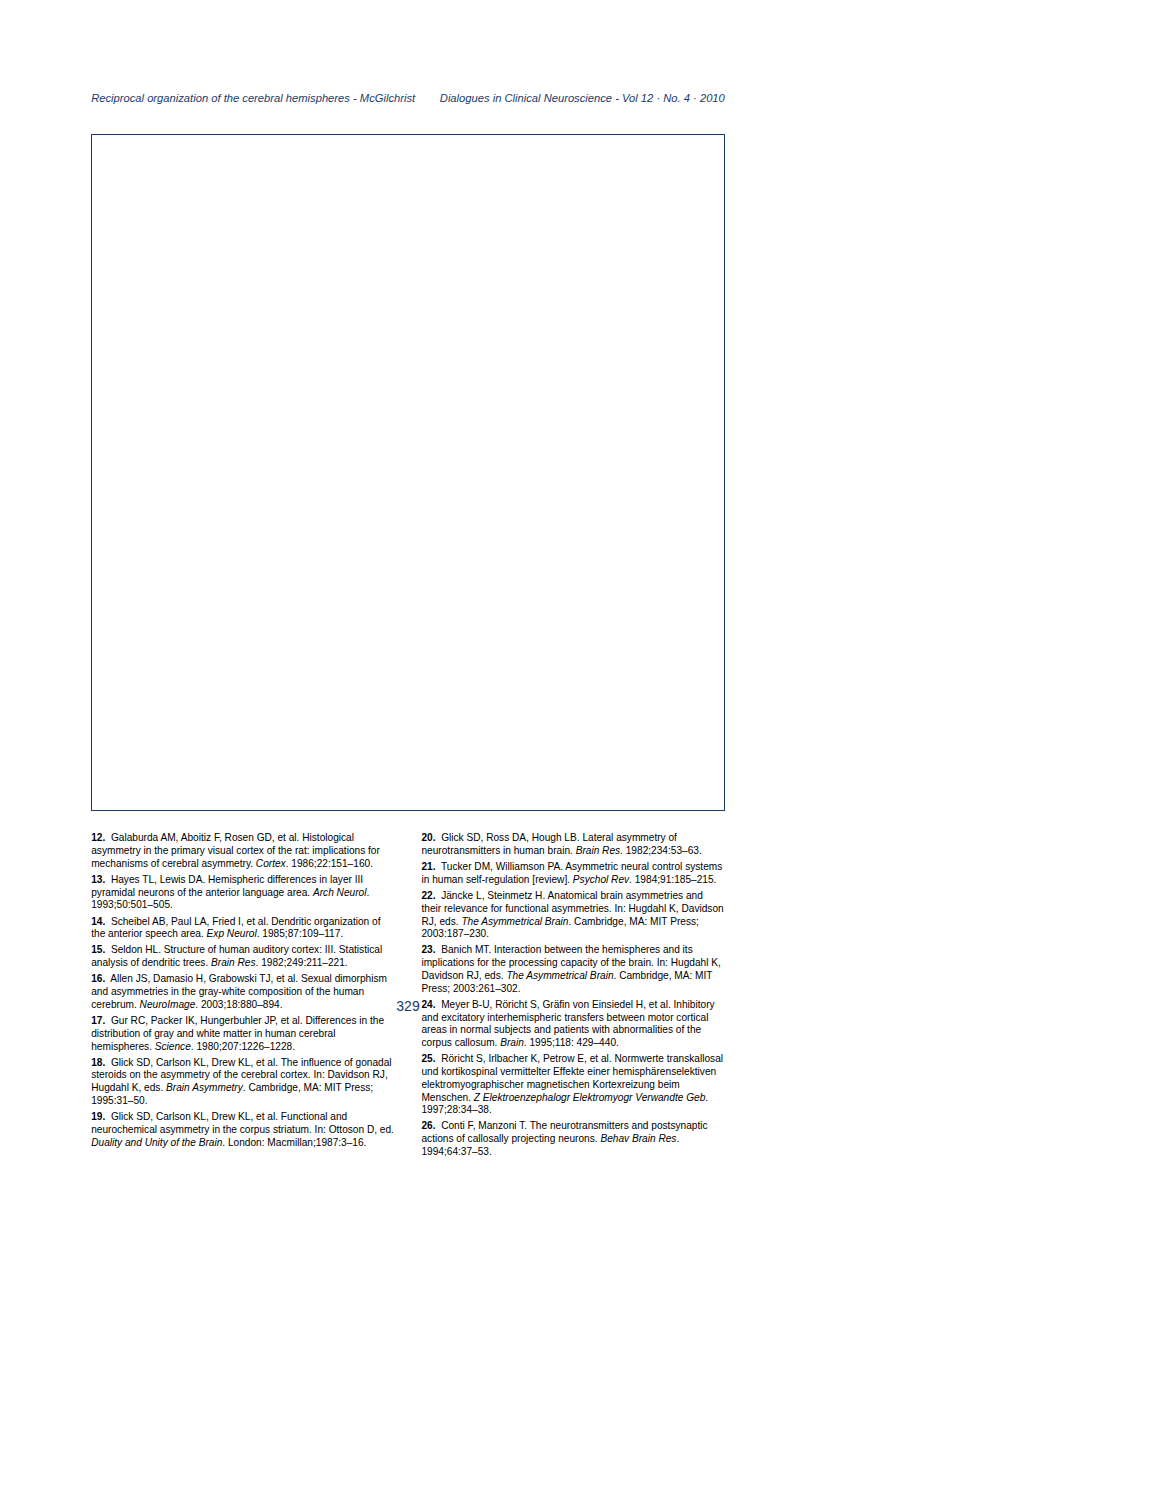Reciprocal organization of the cerebral hemispheres - McGilchrist
Dialogues in Clinical Neuroscience - Vol 12 · No. 4 · 2010
12. Galaburda AM, Aboitiz F, Rosen GD, et al. Histological asymmetry in the primary visual cortex of the rat: implications for mechanisms of cerebral asymmetry. Cortex. 1986;22:151–160.
13. Hayes TL, Lewis DA. Hemispheric differences in layer III pyramidal neurons of the anterior language area. Arch Neurol. 1993;50:501–505.
14. Scheibel AB, Paul LA, Fried I, et al. Dendritic organization of the anterior speech area. Exp Neurol. 1985;87:109–117.
15. Seldon HL. Structure of human auditory cortex: III. Statistical analysis of dendritic trees. Brain Res. 1982;249:211–221.
16. Allen JS, Damasio H, Grabowski TJ, et al. Sexual dimorphism and asymmetries in the gray-white composition of the human cerebrum. NeuroImage. 2003;18:880–894.
17. Gur RC, Packer IK, Hungerbuhler JP, et al. Differences in the distribution of gray and white matter in human cerebral hemispheres. Science. 1980;207:1226–1228.
18. Glick SD, Carlson KL, Drew KL, et al. The influence of gonadal steroids on the asymmetry of the cerebral cortex. In: Davidson RJ, Hugdahl K, eds. Brain Asymmetry. Cambridge, MA: MIT Press; 1995:31–50.
19. Glick SD, Carlson KL, Drew KL, et al. Functional and neurochemical asymmetry in the corpus striatum. In: Ottoson D, ed. Duality and Unity of the Brain. London: Macmillan;1987:3–16.
20. Glick SD, Ross DA, Hough LB. Lateral asymmetry of neurotransmitters in human brain. Brain Res. 1982;234:53–63.
21. Tucker DM, Williamson PA. Asymmetric neural control systems in human self-regulation [review]. Psychol Rev. 1984;91:185–215.
22. Jäncke L, Steinmetz H. Anatomical brain asymmetries and their relevance for functional asymmetries. In: Hugdahl K, Davidson RJ, eds. The Asymmetrical Brain. Cambridge, MA: MIT Press; 2003:187–230.
23. Banich MT. Interaction between the hemispheres and its implications for the processing capacity of the brain. In: Hugdahl K, Davidson RJ, eds. The Asymmetrical Brain. Cambridge, MA: MIT Press; 2003:261–302.
24. Meyer B-U, Röricht S, Gräfin von Einsiedel H, et al. Inhibitory and excitatory interhemispheric transfers between motor cortical areas in normal subjects and patients with abnormalities of the corpus callosum. Brain. 1995;118: 429–440.
25. Röricht S, Irlbacher K, Petrow E, et al. Normwerte transkallosal und kortikospinal vermittelter Effekte einer hemisphärenselektiven elektromyographischer magnetischen Kortexreizung beim Menschen. Z Elektroenzephalogr Elektromyogr Verwandte Geb. 1997;28:34–38.
26. Conti F, Manzoni T. The neurotransmitters and postsynaptic actions of callosally projecting neurons. Behav Brain Res. 1994;64:37–53.
329